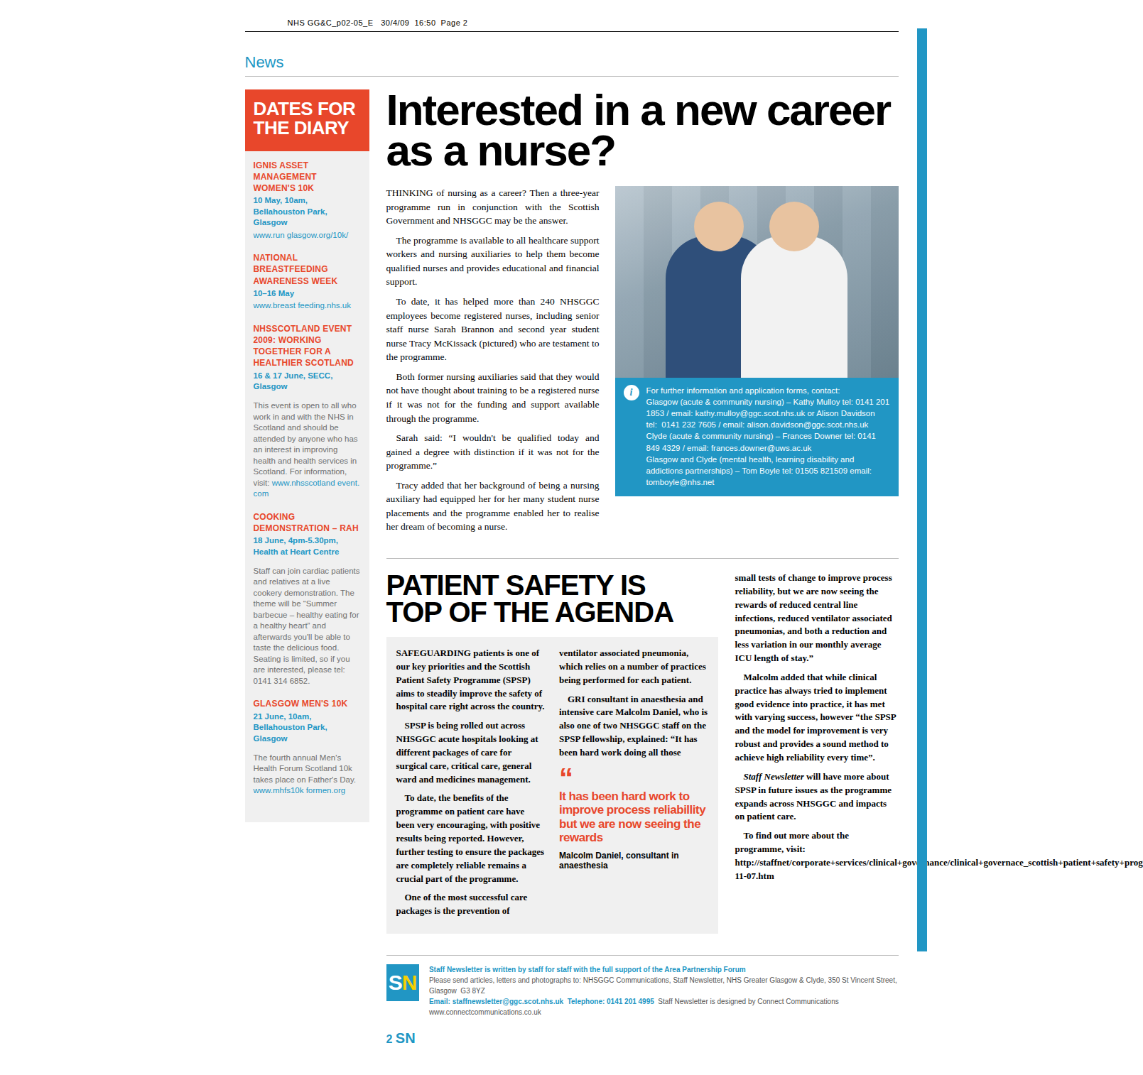NHS GG&C_p02-05_E 30/4/09 16:50 Page 2
News
DATES FOR
THE DIARY
IGNIS ASSET MANAGEMENT WOMEN'S 10K
10 May, 10am, Bellahouston Park, Glasgow
www.run glasgow.org/10k/
NATIONAL BREASTFEEDING AWARENESS WEEK
10–16 May
www.breast feeding.nhs.uk
NHSSCOTLAND EVENT 2009: WORKING TOGETHER FOR A HEALTHIER SCOTLAND
16 & 17 June, SECC, Glasgow
This event is open to all who work in and with the NHS in Scotland and should be attended by anyone who has an interest in improving health and health services in Scotland. For information, visit: www.nhsscotland event.com
COOKING DEMONSTRATION – RAH
18 June, 4pm-5.30pm, Health at Heart Centre
Staff can join cardiac patients and relatives at a live cookery demonstration. The theme will be “Summer barbecue – healthy eating for a healthy heart” and afterwards you'll be able to taste the delicious food. Seating is limited, so if you are interested, please tel: 0141 314 6852.
GLASGOW MEN'S 10K
21 June, 10am, Bellahouston Park, Glasgow
The fourth annual Men's Health Forum Scotland 10k takes place on Father's Day. www.mhfs10k formen.org
Interested in a new career as a nurse?
THINKING of nursing as a career? Then a three-year programme run in conjunction with the Scottish Government and NHSGGC may be the answer.
The programme is available to all healthcare support workers and nursing auxiliaries to help them become qualified nurses and provides educational and financial support.
To date, it has helped more than 240 NHSGGC employees become registered nurses, including senior staff nurse Sarah Brannon and second year student nurse Tracy McKissack (pictured) who are testament to the programme.
Both former nursing auxiliaries said that they would not have thought about training to be a registered nurse if it was not for the funding and support available through the programme.
Sarah said: “I wouldn't be qualified today and gained a degree with distinction if it was not for the programme.”
Tracy added that her background of being a nursing auxiliary had equipped her for her many student nurse placements and the programme enabled her to realise her dream of becoming a nurse.
i
For further information and application forms, contact:
Glasgow (acute & community nursing) – Kathy Mulloy tel: 0141 201 1853 / email: kathy.mulloy@ggc.scot.nhs.uk or Alison Davidson tel: 0141 232 7605 / email: alison.davidson@ggc.scot.nhs.uk
Clyde (acute & community nursing) – Frances Downer tel: 0141 849 4329 / email: frances.downer@uws.ac.uk
Glasgow and Clyde (mental health, learning disability and addictions partnerships) – Tom Boyle tel: 01505 821509 email: tomboyle@nhs.net
PATIENT SAFETY IS
TOP OF THE AGENDA
SAFEGUARDING patients is one of our key priorities and the Scottish Patient Safety Programme (SPSP) aims to steadily improve the safety of hospital care right across the country.
SPSP is being rolled out across NHSGGC acute hospitals looking at different packages of care for surgical care, critical care, general ward and medicines management.
To date, the benefits of the programme on patient care have been very encouraging, with positive results being reported. However, further testing to ensure the packages are completely reliable remains a crucial part of the programme.
One of the most successful care packages is the prevention of
ventilator associated pneumonia, which relies on a number of practices being performed for each patient.
GRI consultant in anaesthesia and intensive care Malcolm Daniel, who is also one of two NHSGGC staff on the SPSP fellowship, explained: “It has been hard work doing all those
“
It has been hard work to improve process reliabillity but we are now seeing the rewards
Malcolm Daniel, consultant in anaesthesia
small tests of change to improve process reliability, but we are now seeing the rewards of reduced central line infections, reduced ventilator associated pneumonias, and both a reduction and less variation in our monthly average ICU length of stay.”
Malcolm added that while clinical practice has always tried to implement good evidence into practice, it has met with varying success, however “the SPSP and the model for improvement is very robust and provides a sound method to achieve high reliability every time”.
Staff Newsletter will have more about SPSP in future issues as the programme expands across NHSGGC and impacts on patient care.
To find out more about the programme, visit: http://staffnet/corporate+services/clinical+governance/clinical+governace_scottish+patient+safety+programme_IM_19-11-07.htm
SN
Staff Newsletter is written by staff for staff with the full support of the Area Partnership Forum
Please send articles, letters and photographs to: NHSGGC Communications, Staff Newsletter, NHS Greater Glasgow & Clyde, 350 St Vincent Street, Glasgow G3 8YZ
Email: staffnewsletter@ggc.scot.nhs.uk Telephone: 0141 201 4995 Staff Newsletter is designed by Connect Communications www.connectcommunications.co.uk
2 SN